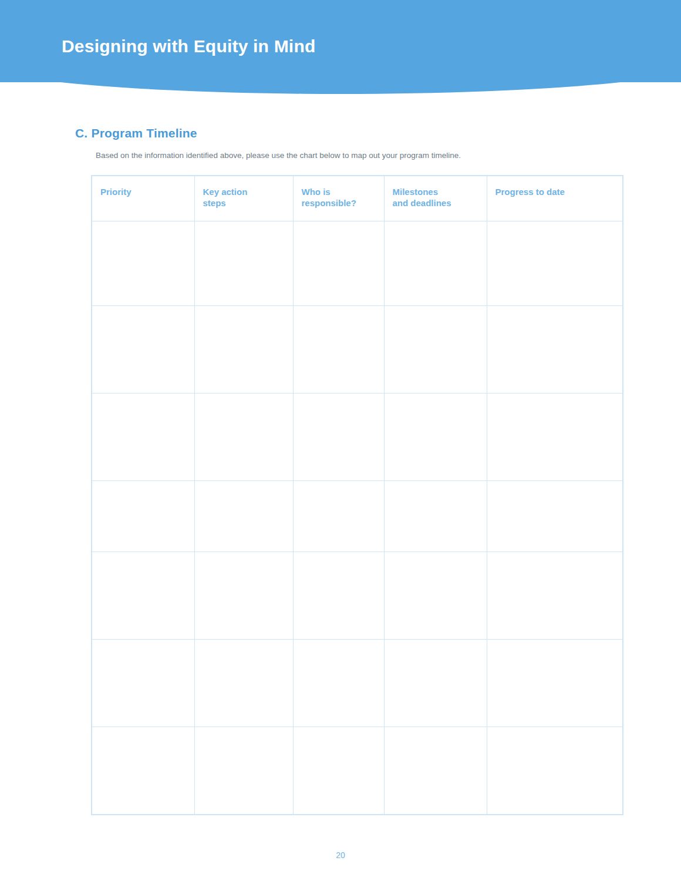Designing with Equity in Mind
C. Program Timeline
Based on the information identified above, please use the chart below to map out your program timeline.
| Priority | Key action steps | Who is responsible? | Milestones and deadlines | Progress to date |
| --- | --- | --- | --- | --- |
20